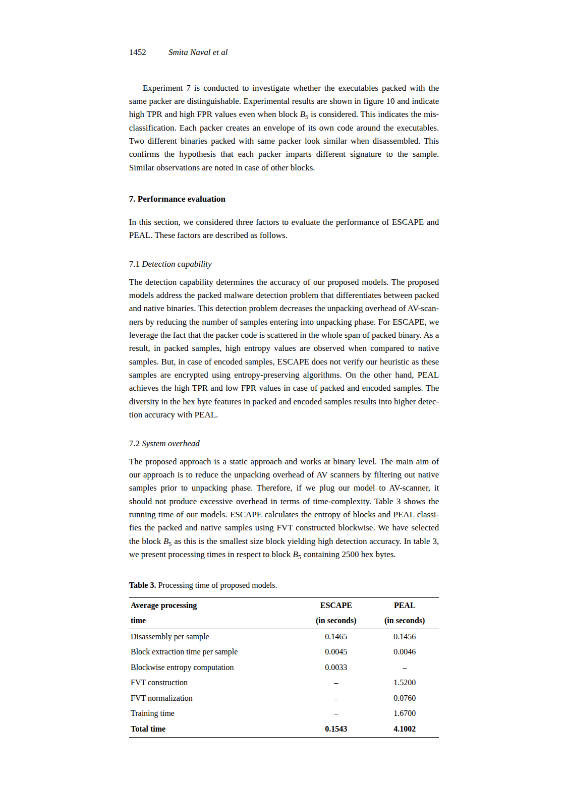1452 Smita Naval et al
Experiment 7 is conducted to investigate whether the executables packed with the same packer are distinguishable. Experimental results are shown in figure 10 and indicate high TPR and high FPR values even when block B5 is considered. This indicates the mis-classification. Each packer creates an envelope of its own code around the executables. Two different binaries packed with same packer look similar when disassembled. This confirms the hypothesis that each packer imparts different signature to the sample. Similar observations are noted in case of other blocks.
7. Performance evaluation
In this section, we considered three factors to evaluate the performance of ESCAPE and PEAL. These factors are described as follows.
7.1 Detection capability
The detection capability determines the accuracy of our proposed models. The proposed models address the packed malware detection problem that differentiates between packed and native binaries. This detection problem decreases the unpacking overhead of AV-scanners by reducing the number of samples entering into unpacking phase. For ESCAPE, we leverage the fact that the packer code is scattered in the whole span of packed binary. As a result, in packed samples, high entropy values are observed when compared to native samples. But, in case of encoded samples, ESCAPE does not verify our heuristic as these samples are encrypted using entropy-preserving algorithms. On the other hand, PEAL achieves the high TPR and low FPR values in case of packed and encoded samples. The diversity in the hex byte features in packed and encoded samples results into higher detection accuracy with PEAL.
7.2 System overhead
The proposed approach is a static approach and works at binary level. The main aim of our approach is to reduce the unpacking overhead of AV scanners by filtering out native samples prior to unpacking phase. Therefore, if we plug our model to AV-scanner, it should not produce excessive overhead in terms of time-complexity. Table 3 shows the running time of our models. ESCAPE calculates the entropy of blocks and PEAL classifies the packed and native samples using FVT constructed blockwise. We have selected the block B5 as this is the smallest size block yielding high detection accuracy. In table 3, we present processing times in respect to block B5 containing 2500 hex bytes.
Table 3. Processing time of proposed models.
| Average processing | ESCAPE | PEAL |
| --- | --- | --- |
| time | (in seconds) | (in seconds) |
| Disassembly per sample | 0.1465 | 0.1456 |
| Block extraction time per sample | 0.0045 | 0.0046 |
| Blockwise entropy computation | 0.0033 | – |
| FVT construction | – | 1.5200 |
| FVT normalization | – | 0.0760 |
| Training time | – | 1.6700 |
| Total time | 0.1543 | 4.1002 |